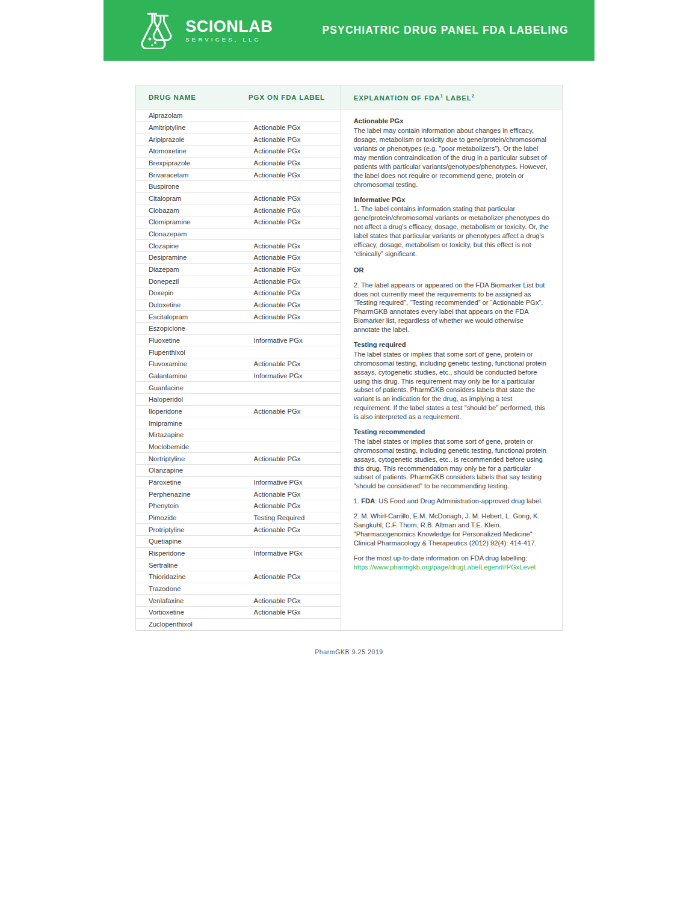SCIONLAB SERVICES, LLC
Psychiatric Drug Panel FDA Labeling
Drug Name PGX on FDA Label
| Alprazolam | |
| Amitriptyline | Actionable PGx |
| Aripiprazole | Actionable PGx |
| Atomoxetine | Actionable PGx |
| Brexpiprazole | Actionable PGx |
| Brivaracetam | Actionable PGx |
| Buspirone | |
| Citalopram | Actionable PGx |
| Clobazam | Actionable PGx |
| Clomipramine | Actionable PGx |
| Clonazepam | |
| Clozapine | Actionable PGx |
| Desipramine | Actionable PGx |
| Diazepam | Actionable PGx |
| Donepezil | Actionable PGx |
| Doxepin | Actionable PGx |
| Duloxetine | Actionable PGx |
| Escitalopram | Actionable PGx |
| Eszopiclone | |
| Fluoxetine | Informative PGx |
| Flupenthixol | |
| Fluvoxamine | Actionable PGx |
| Galantamine | Informative PGx |
| Guanfacine | |
| Haloperidol | |
| Iloperidone | Actionable PGx |
| Imipramine | |
| Mirtazapine | |
| Moclobemide | |
| Nortriptyline | Actionable PGx |
| Olanzapine | |
| Paroxetine | Informative PGx |
| Perphenazine | Actionable PGx |
| Phenytoin | Actionable PGx |
| Pimozide | Testing Required |
| Protriptyline | Actionable PGx |
| Quetiapine | |
| Risperidone | Informative PGx |
| Sertraline | |
| Thioridazine | Actionable PGx |
| Trazodone | |
| Venlafaxine | Actionable PGx |
| Vortioxetine | Actionable PGx |
| Zuclopenthixol | |
Explanation of FDA1 Label2
Actionable PGx
The label may contain information about changes in efficacy, dosage, metabolism or toxicity due to gene/protein/chromosomal variants or phenotypes (e.g. "poor metabolizers"). Or the label may mention contraindication of the drug in a particular subset of patients with particular variants/genotypes/phenotypes. However, the label does not require or recommend gene, protein or chromosomal testing.
Informative PGx
1. The label contains information stating that particular gene/protein/chromosomal variants or metabolizer phenotypes do not affect a drug's efficacy, dosage, metabolism or toxicity. Or, the label states that particular variants or phenotypes affect a drug's efficacy, dosage, metabolism or toxicity, but this effect is not “clinically” significant.
OR
2. The label appears or appeared on the FDA Biomarker List but does not currently meet the requirements to be assigned as “Testing required”, “Testing recommended” or “Actionable PGx”. PharmGKB annotates every label that appears on the FDA Biomarker list, regardless of whether we would otherwise annotate the label.
Testing required
The label states or implies that some sort of gene, protein or chromosomal testing, including genetic testing, functional protein assays, cytogenetic studies, etc., should be conducted before using this drug. This requirement may only be for a particular subset of patients. PharmGKB considers labels that state the variant is an indication for the drug, as implying a test requirement. If the label states a test "should be" performed, this is also interpreted as a requirement.
Testing recommended
The label states or implies that some sort of gene, protein or chromosomal testing, including genetic testing, functional protein assays, cytogenetic studies, etc., is recommended before using this drug. This recommendation may only be for a particular subset of patients. PharmGKB considers labels that say testing "should be considered" to be recommending testing.
1. FDA: US Food and Drug Administration-approved drug label.
2. M. Whirl-Carrillo, E.M. McDonagh, J. M. Hebert, L. Gong, K. Sangkuhl, C.F. Thorn, R.B. Altman and T.E. Klein. "Pharmacogenomics Knowledge for Personalized Medicine" Clinical Pharmacology & Therapeutics (2012) 92(4): 414-417.
For the most up-to-date information on FDA drug labelling:
https://www.pharmgkb.org/page/drugLabelLegend#PGxLevel
PharmGKB 9.25.2019